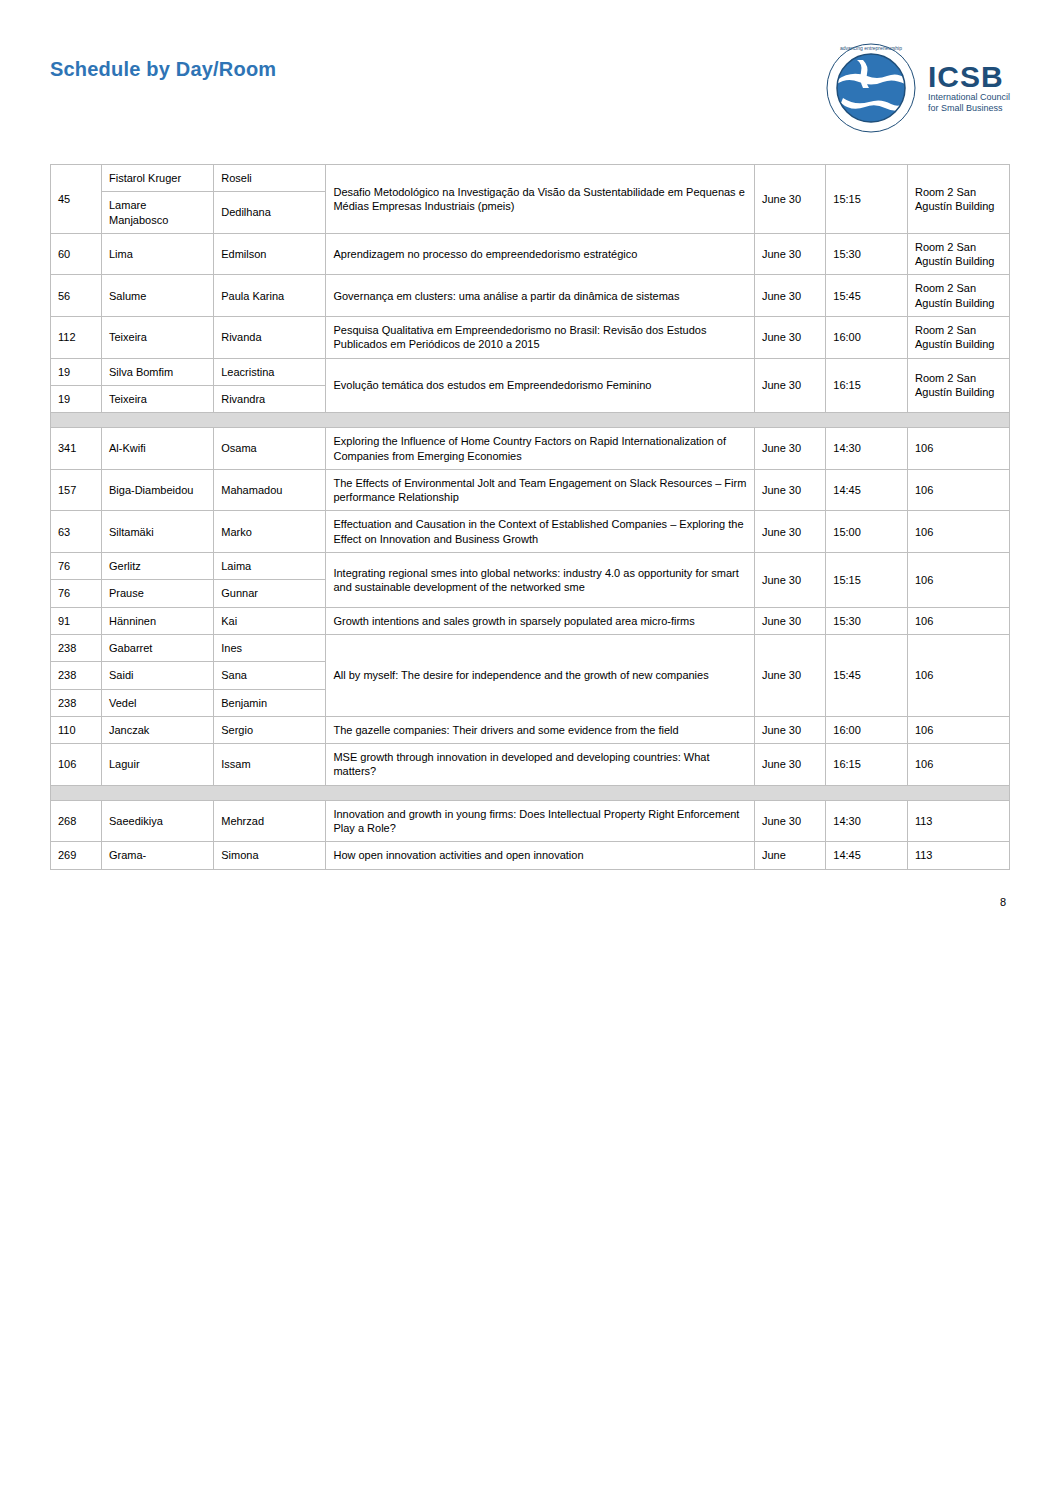Schedule by Day/Room
advancing entrepreneurship
ICSB
International Council
for Small Business
| 45 | Fistarol Kruger | Roseli | Desafio Metodológico na Investigação da Visão da Sustentabilidade em Pequenas e Médias Empresas Industriais (pmeis) | June 30 | 15:15 | Room 2 San Agustín Building |
| Lamare Manjabosco | Dedilhana |
| 60 | Lima | Edmilson | Aprendizagem no processo do empreendedorismo estratégico | June 30 | 15:30 | Room 2 San Agustín Building |
| 56 | Salume | Paula Karina | Governança em clusters: uma análise a partir da dinâmica de sistemas | June 30 | 15:45 | Room 2 San Agustín Building |
| 112 | Teixeira | Rivanda | Pesquisa Qualitativa em Empreendedorismo no Brasil: Revisão dos Estudos Publicados em Periódicos de 2010 a 2015 | June 30 | 16:00 | Room 2 San Agustín Building |
| 19 | Silva Bomfim | Leacristina | Evolução temática dos estudos em Empreendedorismo Feminino | June 30 | 16:15 | Room 2 San Agustín Building |
| 19 | Teixeira | Rivandra |
| 341 | Al-Kwifi | Osama | Exploring the Influence of Home Country Factors on Rapid Internationalization of Companies from Emerging Economies | June 30 | 14:30 | 106 |
| 157 | Biga-Diambeidou | Mahamadou | The Effects of Environmental Jolt and Team Engagement on Slack Resources – Firm performance Relationship | June 30 | 14:45 | 106 |
| 63 | Siltamäki | Marko | Effectuation and Causation in the Context of Established Companies – Exploring the Effect on Innovation and Business Growth | June 30 | 15:00 | 106 |
| 76 | Gerlitz | Laima | Integrating regional smes into global networks: industry 4.0 as opportunity for smart and sustainable development of the networked sme | June 30 | 15:15 | 106 |
| 76 | Prause | Gunnar |
| 91 | Hänninen | Kai | Growth intentions and sales growth in sparsely populated area micro-firms | June 30 | 15:30 | 106 |
| 238 | Gabarret | Ines | All by myself: The desire for independence and the growth of new companies | June 30 | 15:45 | 106 |
| 238 | Saidi | Sana |
| 238 | Vedel | Benjamin |
| 110 | Janczak | Sergio | The gazelle companies: Their drivers and some evidence from the field | June 30 | 16:00 | 106 |
| 106 | Laguir | Issam | MSE growth through innovation in developed and developing countries: What matters? | June 30 | 16:15 | 106 |
| 268 | Saeedikiya | Mehrzad | Innovation and growth in young firms: Does Intellectual Property Right Enforcement Play a Role? | June 30 | 14:30 | 113 |
| 269 | Grama- | Simona | How open innovation activities and open innovation | June | 14:45 | 113 |
8